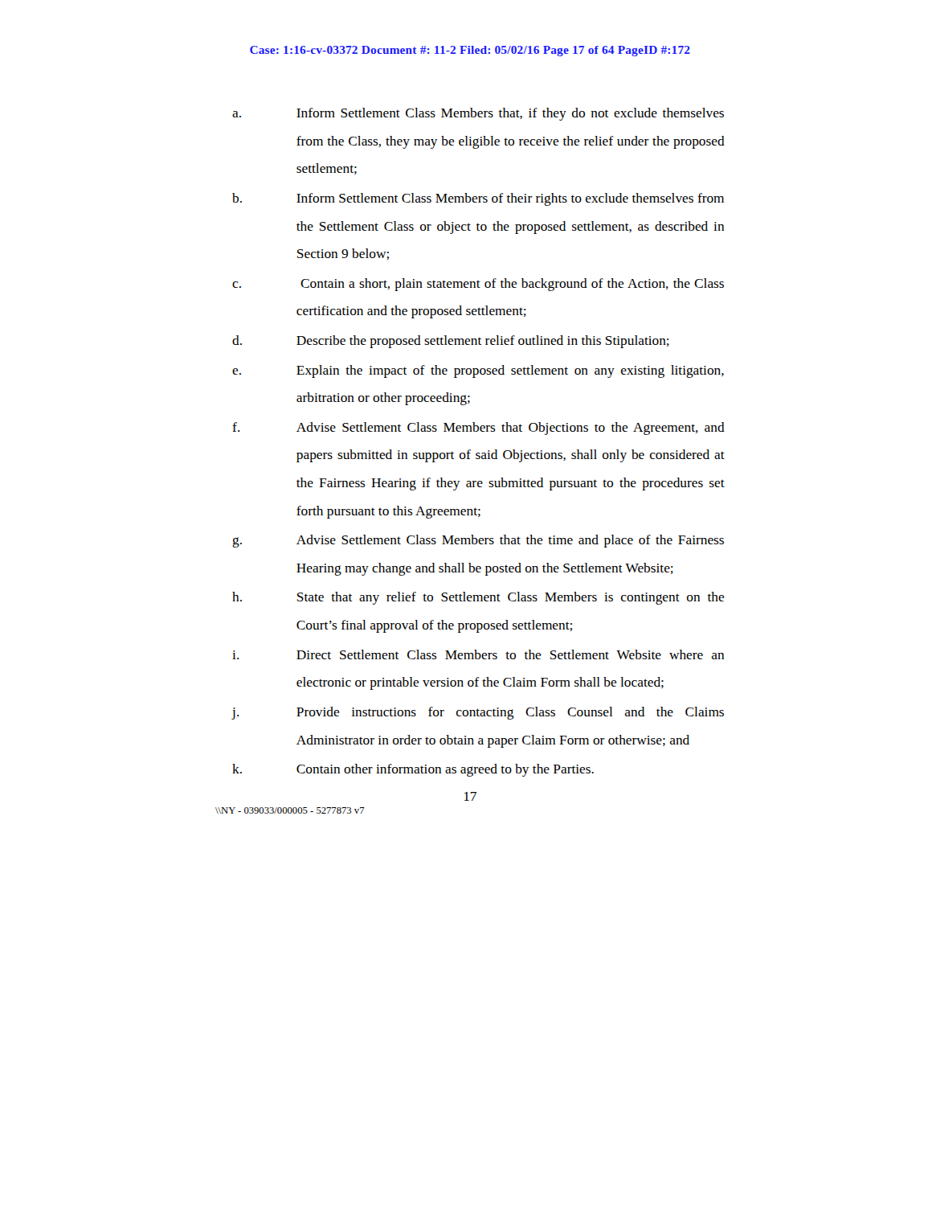Case: 1:16-cv-03372 Document #: 11-2 Filed: 05/02/16 Page 17 of 64 PageID #:172
a. Inform Settlement Class Members that, if they do not exclude themselves from the Class, they may be eligible to receive the relief under the proposed settlement;
b. Inform Settlement Class Members of their rights to exclude themselves from the Settlement Class or object to the proposed settlement, as described in Section 9 below;
c. Contain a short, plain statement of the background of the Action, the Class certification and the proposed settlement;
d. Describe the proposed settlement relief outlined in this Stipulation;
e. Explain the impact of the proposed settlement on any existing litigation, arbitration or other proceeding;
f. Advise Settlement Class Members that Objections to the Agreement, and papers submitted in support of said Objections, shall only be considered at the Fairness Hearing if they are submitted pursuant to the procedures set forth pursuant to this Agreement;
g. Advise Settlement Class Members that the time and place of the Fairness Hearing may change and shall be posted on the Settlement Website;
h. State that any relief to Settlement Class Members is contingent on the Court’s final approval of the proposed settlement;
i. Direct Settlement Class Members to the Settlement Website where an electronic or printable version of the Claim Form shall be located;
j. Provide instructions for contacting Class Counsel and the Claims Administrator in order to obtain a paper Claim Form or otherwise; and
k. Contain other information as agreed to by the Parties.
17
\\NY - 039033/000005 - 5277873 v7